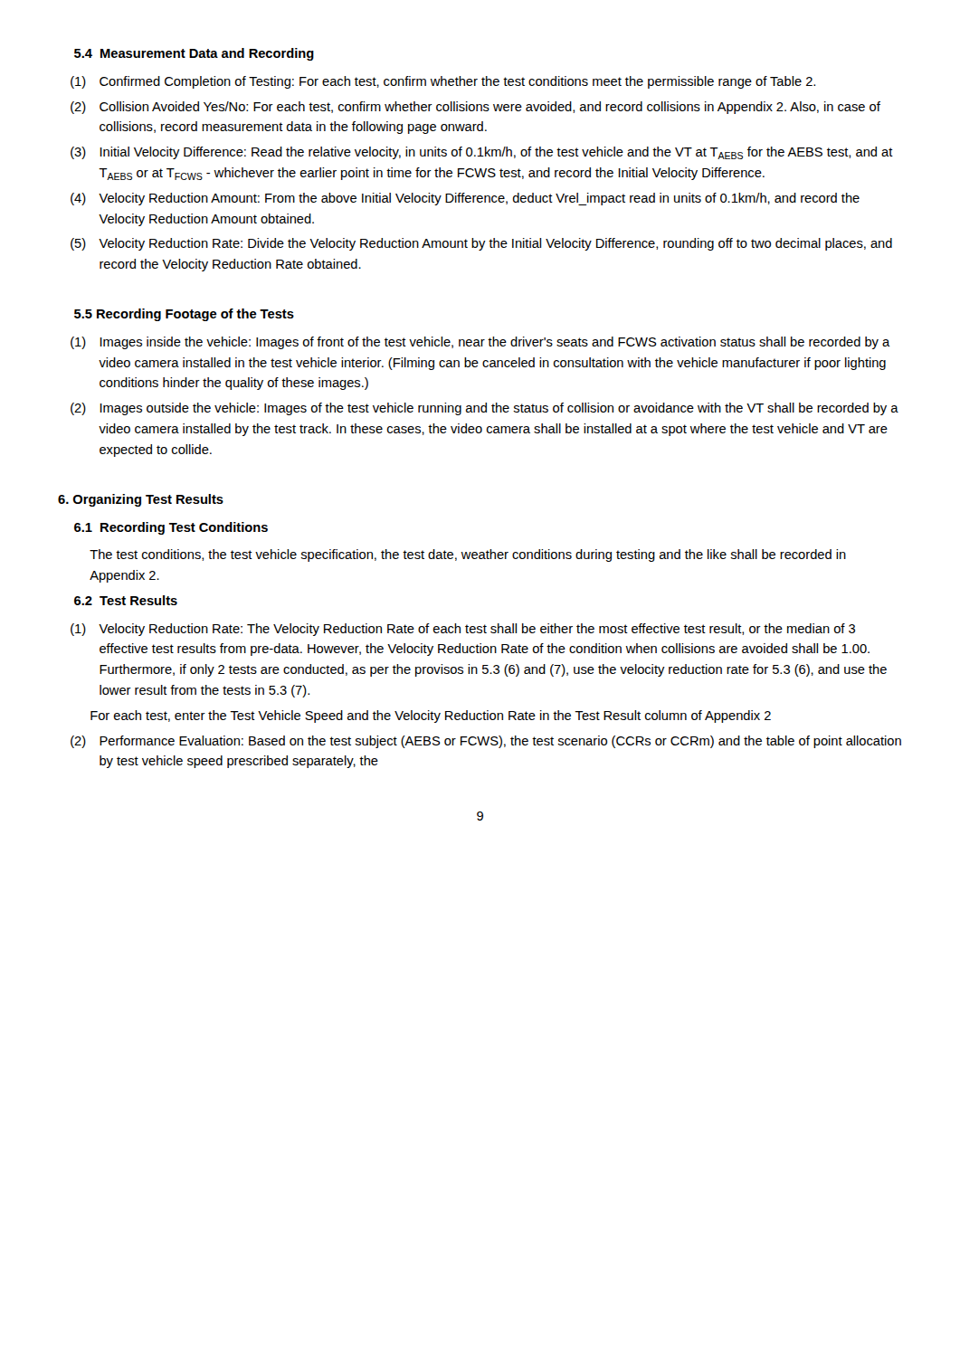5.4 Measurement Data and Recording
(1) Confirmed Completion of Testing: For each test, confirm whether the test conditions meet the permissible range of Table 2.
(2) Collision Avoided Yes/No: For each test, confirm whether collisions were avoided, and record collisions in Appendix 2. Also, in case of collisions, record measurement data in the following page onward.
(3) Initial Velocity Difference: Read the relative velocity, in units of 0.1km/h, of the test vehicle and the VT at TAEBS for the AEBS test, and at TAEBS or at TFCWS - whichever the earlier point in time for the FCWS test, and record the Initial Velocity Difference.
(4) Velocity Reduction Amount: From the above Initial Velocity Difference, deduct Vrel_impact read in units of 0.1km/h, and record the Velocity Reduction Amount obtained.
(5) Velocity Reduction Rate: Divide the Velocity Reduction Amount by the Initial Velocity Difference, rounding off to two decimal places, and record the Velocity Reduction Rate obtained.
5.5 Recording Footage of the Tests
(1) Images inside the vehicle: Images of front of the test vehicle, near the driver's seats and FCWS activation status shall be recorded by a video camera installed in the test vehicle interior. (Filming can be canceled in consultation with the vehicle manufacturer if poor lighting conditions hinder the quality of these images.)
(2) Images outside the vehicle: Images of the test vehicle running and the status of collision or avoidance with the VT shall be recorded by a video camera installed by the test track. In these cases, the video camera shall be installed at a spot where the test vehicle and VT are expected to collide.
6. Organizing Test Results
6.1 Recording Test Conditions
The test conditions, the test vehicle specification, the test date, weather conditions during testing and the like shall be recorded in Appendix 2.
6.2 Test Results
(1) Velocity Reduction Rate: The Velocity Reduction Rate of each test shall be either the most effective test result, or the median of 3 effective test results from pre-data. However, the Velocity Reduction Rate of the condition when collisions are avoided shall be 1.00. Furthermore, if only 2 tests are conducted, as per the provisos in 5.3 (6) and (7), use the velocity reduction rate for 5.3 (6), and use the lower result from the tests in 5.3 (7).
For each test, enter the Test Vehicle Speed and the Velocity Reduction Rate in the Test Result column of Appendix 2
(2) Performance Evaluation: Based on the test subject (AEBS or FCWS), the test scenario (CCRs or CCRm) and the table of point allocation by test vehicle speed prescribed separately, the
9